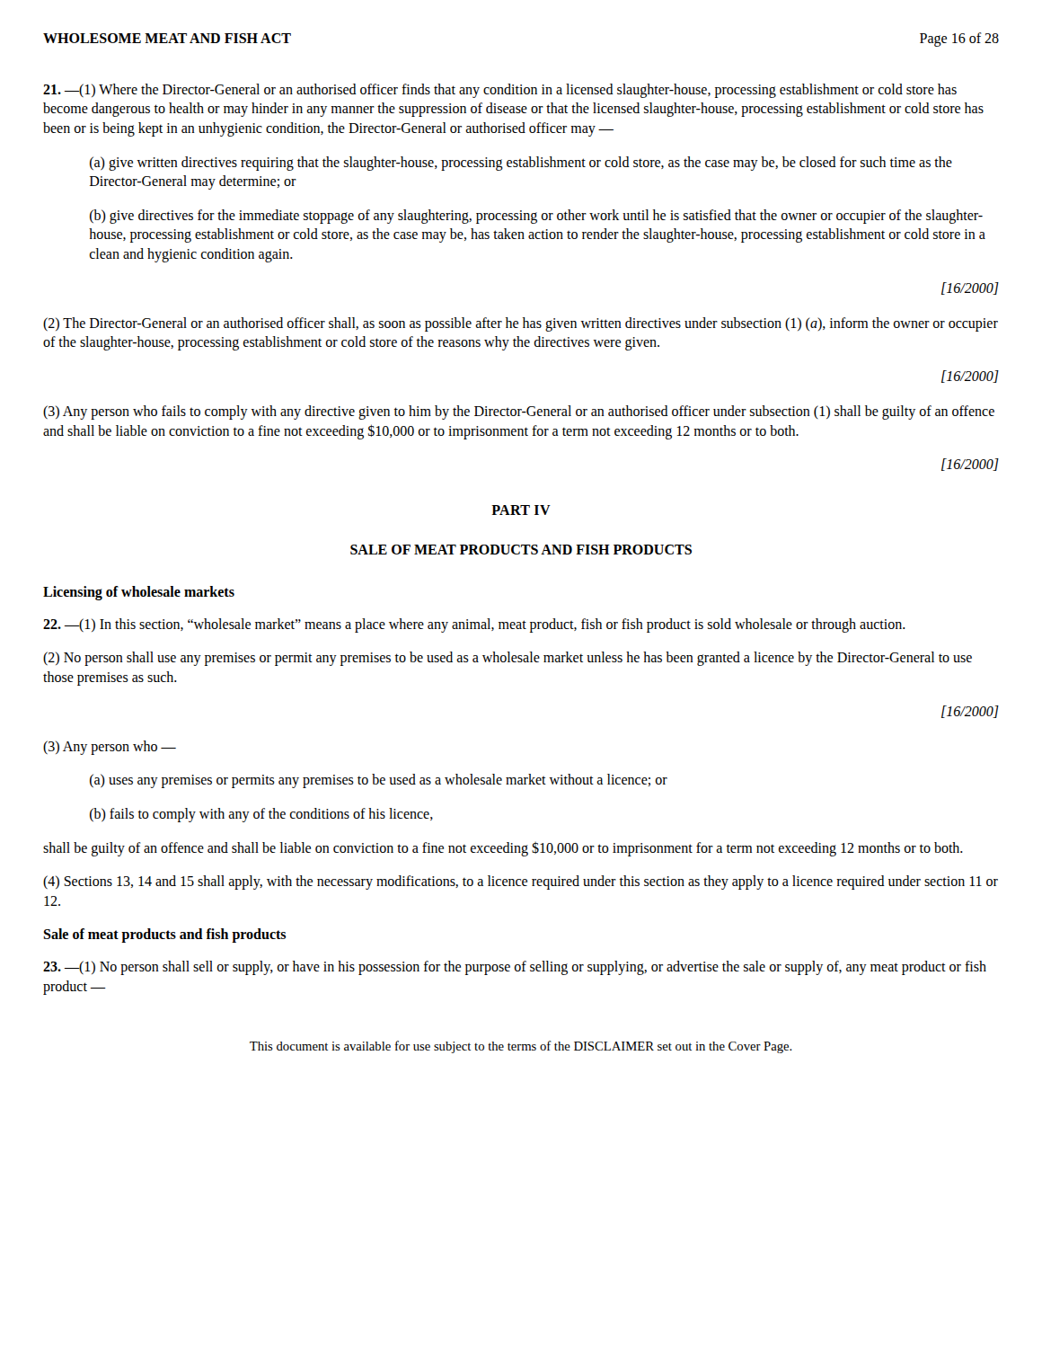Wholesome Meat and Fish Act Page 16 of 28
21. —(1) Where the Director-General or an authorised officer finds that any condition in a licensed slaughter-house, processing establishment or cold store has become dangerous to health or may hinder in any manner the suppression of disease or that the licensed slaughter-house, processing establishment or cold store has been or is being kept in an unhygienic condition, the Director-General or authorised officer may —
(a) give written directives requiring that the slaughter-house, processing establishment or cold store, as the case may be, be closed for such time as the Director-General may determine; or
(b) give directives for the immediate stoppage of any slaughtering, processing or other work until he is satisfied that the owner or occupier of the slaughter-house, processing establishment or cold store, as the case may be, has taken action to render the slaughter-house, processing establishment or cold store in a clean and hygienic condition again.
[16/2000]
(2) The Director-General or an authorised officer shall, as soon as possible after he has given written directives under subsection (1) (a), inform the owner or occupier of the slaughter-house, processing establishment or cold store of the reasons why the directives were given.
[16/2000]
(3) Any person who fails to comply with any directive given to him by the Director-General or an authorised officer under subsection (1) shall be guilty of an offence and shall be liable on conviction to a fine not exceeding $10,000 or to imprisonment for a term not exceeding 12 months or to both.
[16/2000]
PART IV
SALE OF MEAT PRODUCTS AND FISH PRODUCTS
Licensing of wholesale markets
22. —(1) In this section, “wholesale market” means a place where any animal, meat product, fish or fish product is sold wholesale or through auction.
(2) No person shall use any premises or permit any premises to be used as a wholesale market unless he has been granted a licence by the Director-General to use those premises as such.
[16/2000]
(3) Any person who —
(a) uses any premises or permits any premises to be used as a wholesale market without a licence; or
(b) fails to comply with any of the conditions of his licence,
shall be guilty of an offence and shall be liable on conviction to a fine not exceeding $10,000 or to imprisonment for a term not exceeding 12 months or to both.
(4) Sections 13, 14 and 15 shall apply, with the necessary modifications, to a licence required under this section as they apply to a licence required under section 11 or 12.
Sale of meat products and fish products
23. —(1) No person shall sell or supply, or have in his possession for the purpose of selling or supplying, or advertise the sale or supply of, any meat product or fish product —
This document is available for use subject to the terms of the DISCLAIMER set out in the Cover Page.